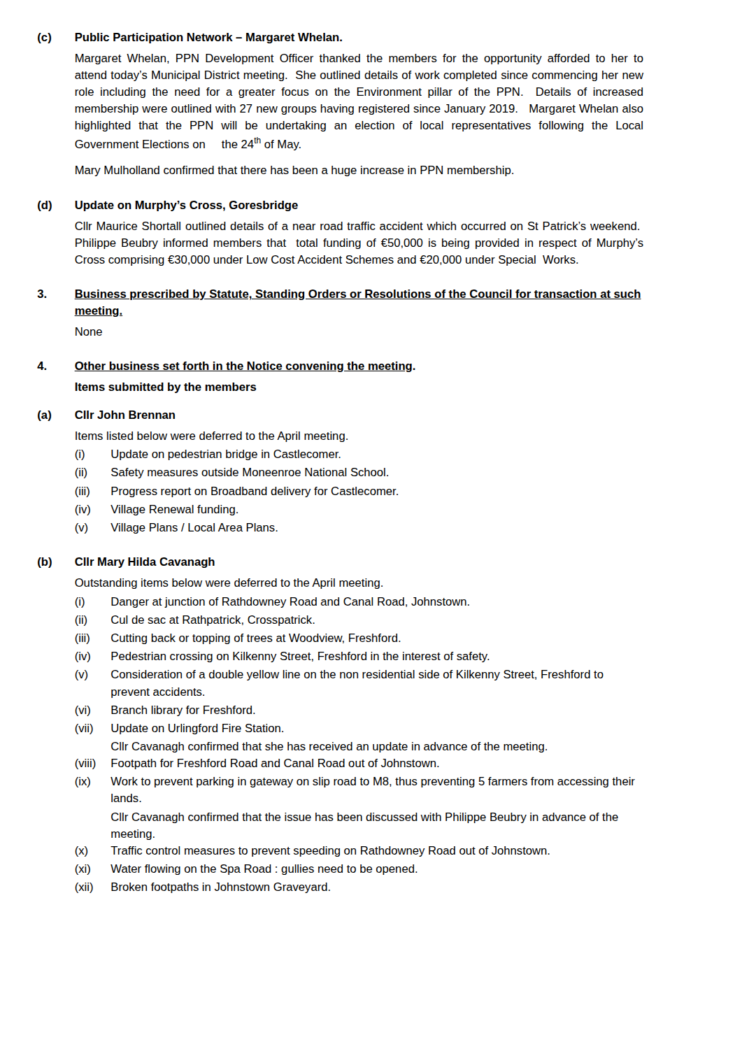(c)
Public Participation Network – Margaret Whelan.
Margaret Whelan, PPN Development Officer thanked the members for the opportunity afforded to her to attend today’s Municipal District meeting. She outlined details of work completed since commencing her new role including the need for a greater focus on the Environment pillar of the PPN. Details of increased membership were outlined with 27 new groups having registered since January 2019. Margaret Whelan also highlighted that the PPN will be undertaking an election of local representatives following the Local Government Elections on the 24th of May.
Mary Mulholland confirmed that there has been a huge increase in PPN membership.
(d)
Update on Murphy’s Cross, Goresbridge
Cllr Maurice Shortall outlined details of a near road traffic accident which occurred on St Patrick’s weekend. Philippe Beubry informed members that total funding of €50,000 is being provided in respect of Murphy’s Cross comprising €30,000 under Low Cost Accident Schemes and €20,000 under Special Works.
3.
Business prescribed by Statute, Standing Orders or Resolutions of the Council for transaction at such meeting.
None
4.
Other business set forth in the Notice convening the meeting.
Items submitted by the members
(a)
Cllr John Brennan
Items listed below were deferred to the April meeting.
(i)
Update on pedestrian bridge in Castlecomer.
(ii)
Safety measures outside Moneenroe National School.
(iii)
Progress report on Broadband delivery for Castlecomer.
(iv)
Village Renewal funding.
(v)
Village Plans / Local Area Plans.
(b)
Cllr Mary Hilda Cavanagh
Outstanding items below were deferred to the April meeting.
(i)
Danger at junction of Rathdowney Road and Canal Road, Johnstown.
(ii)
Cul de sac at Rathpatrick, Crosspatrick.
(iii)
Cutting back or topping of trees at Woodview, Freshford.
(iv)
Pedestrian crossing on Kilkenny Street, Freshford in the interest of safety.
(v)
Consideration of a double yellow line on the non residential side of Kilkenny Street, Freshford to prevent accidents.
(vi)
Branch library for Freshford.
(vii)
Update on Urlingford Fire Station.
Cllr Cavanagh confirmed that she has received an update in advance of the meeting.
(viii)
Footpath for Freshford Road and Canal Road out of Johnstown.
(ix)
Work to prevent parking in gateway on slip road to M8, thus preventing 5 farmers from accessing their lands.
Cllr Cavanagh confirmed that the issue has been discussed with Philippe Beubry in advance of the meeting.
(x)
Traffic control measures to prevent speeding on Rathdowney Road out of Johnstown.
(xi)
Water flowing on the Spa Road : gullies need to be opened.
(xii)
Broken footpaths in Johnstown Graveyard.